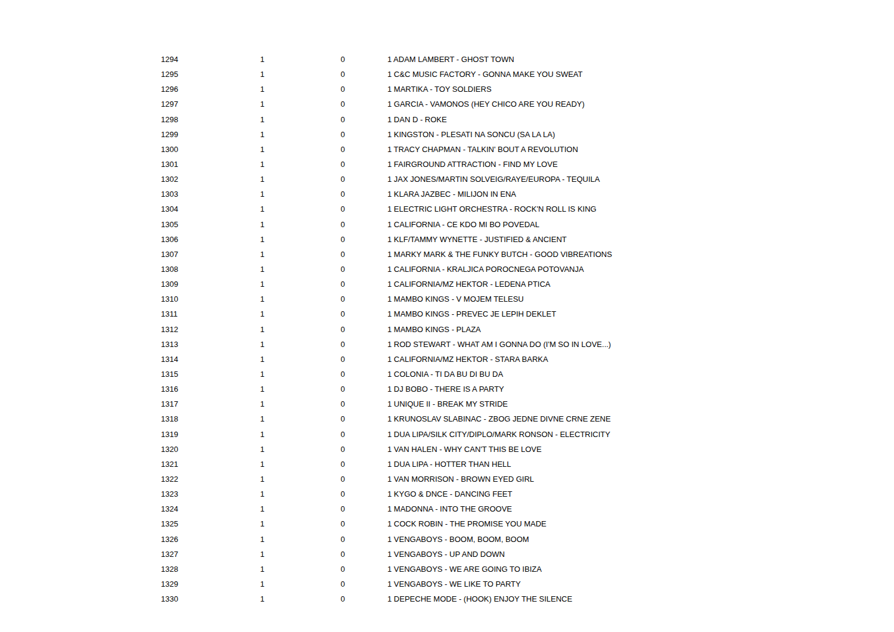| 1294 | 1 | 0 | 1 ADAM LAMBERT - GHOST TOWN |
| 1295 | 1 | 0 | 1 C&C MUSIC FACTORY - GONNA MAKE YOU SWEAT |
| 1296 | 1 | 0 | 1 MARTIKA - TOY SOLDIERS |
| 1297 | 1 | 0 | 1 GARCIA - VAMONOS (HEY CHICO ARE YOU READY) |
| 1298 | 1 | 0 | 1 DAN D - ROKE |
| 1299 | 1 | 0 | 1 KINGSTON - PLESATI NA SONCU (SA LA LA) |
| 1300 | 1 | 0 | 1 TRACY CHAPMAN - TALKIN' BOUT A REVOLUTION |
| 1301 | 1 | 0 | 1 FAIRGROUND ATTRACTION - FIND MY LOVE |
| 1302 | 1 | 0 | 1 JAX JONES/MARTIN SOLVEIG/RAYE/EUROPA - TEQUILA |
| 1303 | 1 | 0 | 1 KLARA JAZBEC - MILIJON IN ENA |
| 1304 | 1 | 0 | 1 ELECTRIC LIGHT ORCHESTRA - ROCK'N ROLL IS KING |
| 1305 | 1 | 0 | 1 CALIFORNIA - CE KDO MI BO POVEDAL |
| 1306 | 1 | 0 | 1 KLF/TAMMY WYNETTE - JUSTIFIED & ANCIENT |
| 1307 | 1 | 0 | 1 MARKY MARK & THE FUNKY BUTCH - GOOD VIBREATIONS |
| 1308 | 1 | 0 | 1 CALIFORNIA - KRALJICA POROCNEGA POTOVANJA |
| 1309 | 1 | 0 | 1 CALIFORNIA/MZ HEKTOR - LEDENA PTICA |
| 1310 | 1 | 0 | 1 MAMBO KINGS - V MOJEM TELESU |
| 1311 | 1 | 0 | 1 MAMBO KINGS - PREVEC JE LEPIH DEKLET |
| 1312 | 1 | 0 | 1 MAMBO KINGS - PLAZA |
| 1313 | 1 | 0 | 1 ROD STEWART - WHAT AM I GONNA DO (I'M SO IN LOVE...) |
| 1314 | 1 | 0 | 1 CALIFORNIA/MZ HEKTOR - STARA BARKA |
| 1315 | 1 | 0 | 1 COLONIA - TI DA BU DI BU DA |
| 1316 | 1 | 0 | 1 DJ BOBO - THERE IS A PARTY |
| 1317 | 1 | 0 | 1 UNIQUE II - BREAK MY STRIDE |
| 1318 | 1 | 0 | 1 KRUNOSLAV SLABINAC - ZBOG JEDNE DIVNE CRNE ZENE |
| 1319 | 1 | 0 | 1 DUA LIPA/SILK CITY/DIPLO/MARK RONSON - ELECTRICITY |
| 1320 | 1 | 0 | 1 VAN HALEN - WHY CAN'T THIS BE LOVE |
| 1321 | 1 | 0 | 1 DUA LIPA - HOTTER THAN HELL |
| 1322 | 1 | 0 | 1 VAN MORRISON - BROWN EYED GIRL |
| 1323 | 1 | 0 | 1 KYGO & DNCE - DANCING FEET |
| 1324 | 1 | 0 | 1 MADONNA - INTO THE GROOVE |
| 1325 | 1 | 0 | 1 COCK ROBIN - THE PROMISE YOU MADE |
| 1326 | 1 | 0 | 1 VENGABOYS - BOOM, BOOM, BOOM |
| 1327 | 1 | 0 | 1 VENGABOYS - UP AND DOWN |
| 1328 | 1 | 0 | 1 VENGABOYS - WE ARE GOING TO IBIZA |
| 1329 | 1 | 0 | 1 VENGABOYS - WE LIKE TO PARTY |
| 1330 | 1 | 0 | 1 DEPECHE MODE - (HOOK) ENJOY THE SILENCE |